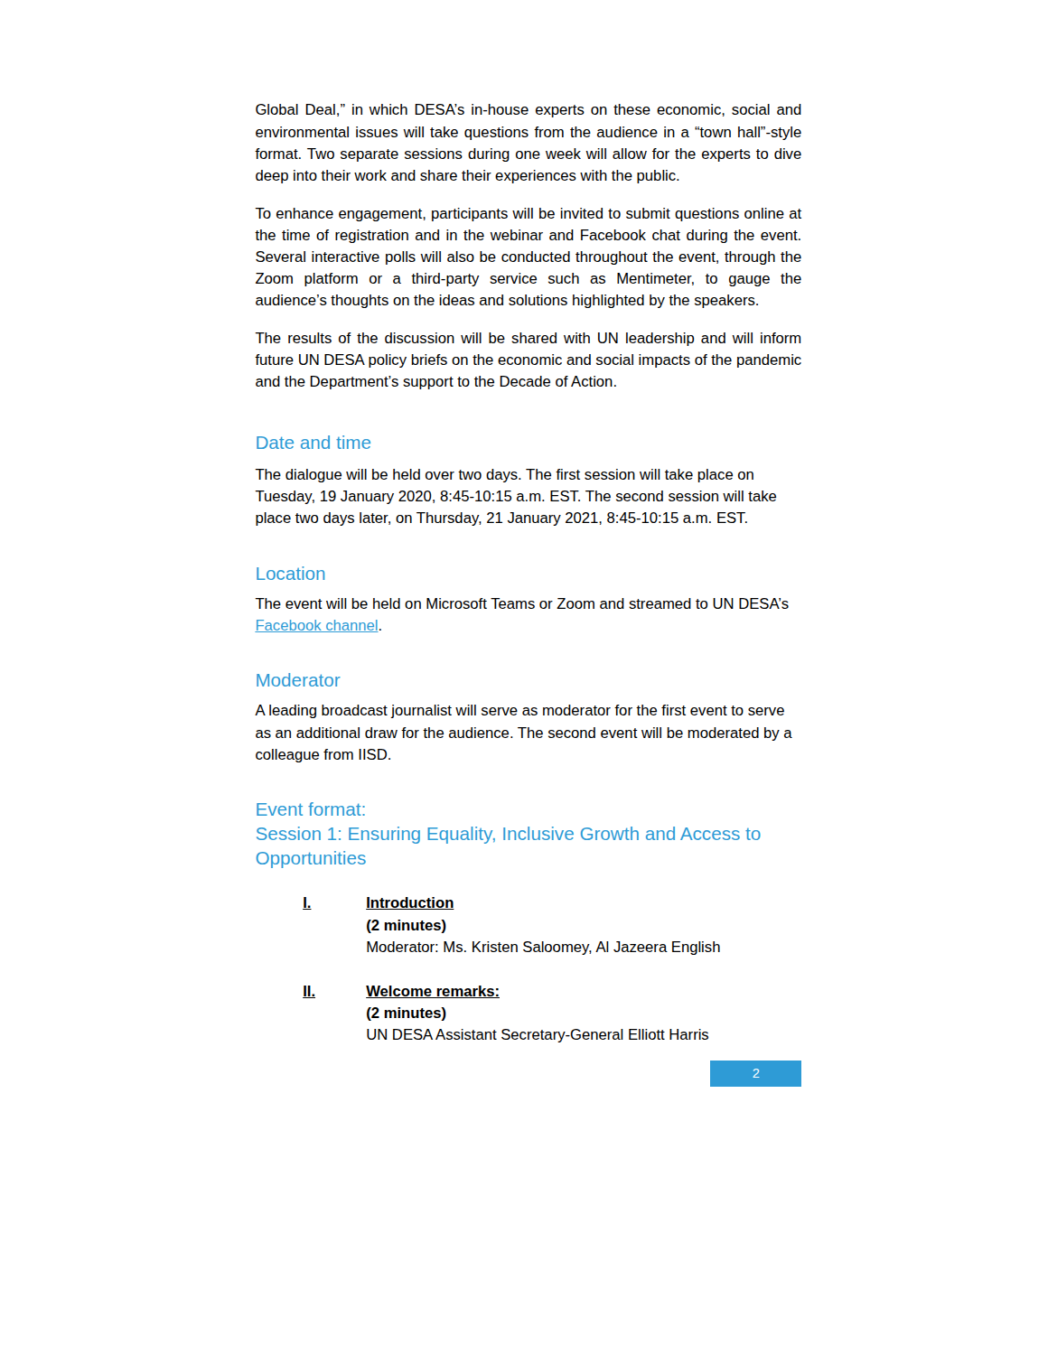Global Deal,” in which DESA’s in-house experts on these economic, social and environmental issues will take questions from the audience in a “town hall”-style format. Two separate sessions during one week will allow for the experts to dive deep into their work and share their experiences with the public.
To enhance engagement, participants will be invited to submit questions online at the time of registration and in the webinar and Facebook chat during the event. Several interactive polls will also be conducted throughout the event, through the Zoom platform or a third-party service such as Mentimeter, to gauge the audience’s thoughts on the ideas and solutions highlighted by the speakers.
The results of the discussion will be shared with UN leadership and will inform future UN DESA policy briefs on the economic and social impacts of the pandemic and the Department’s support to the Decade of Action.
Date and time
The dialogue will be held over two days. The first session will take place on Tuesday, 19 January 2020, 8:45-10:15 a.m. EST. The second session will take place two days later, on Thursday, 21 January 2021, 8:45-10:15 a.m. EST.
Location
The event will be held on Microsoft Teams or Zoom and streamed to UN DESA’s Facebook channel.
Moderator
A leading broadcast journalist will serve as moderator for the first event to serve as an additional draw for the audience. The second event will be moderated by a colleague from IISD.
Event format:
Session 1: Ensuring Equality, Inclusive Growth and Access to Opportunities
I.
Introduction
(2 minutes)
Moderator: Ms. Kristen Saloomey, Al Jazeera English
II.
Welcome remarks:
(2 minutes)
UN DESA Assistant Secretary-General Elliott Harris
2